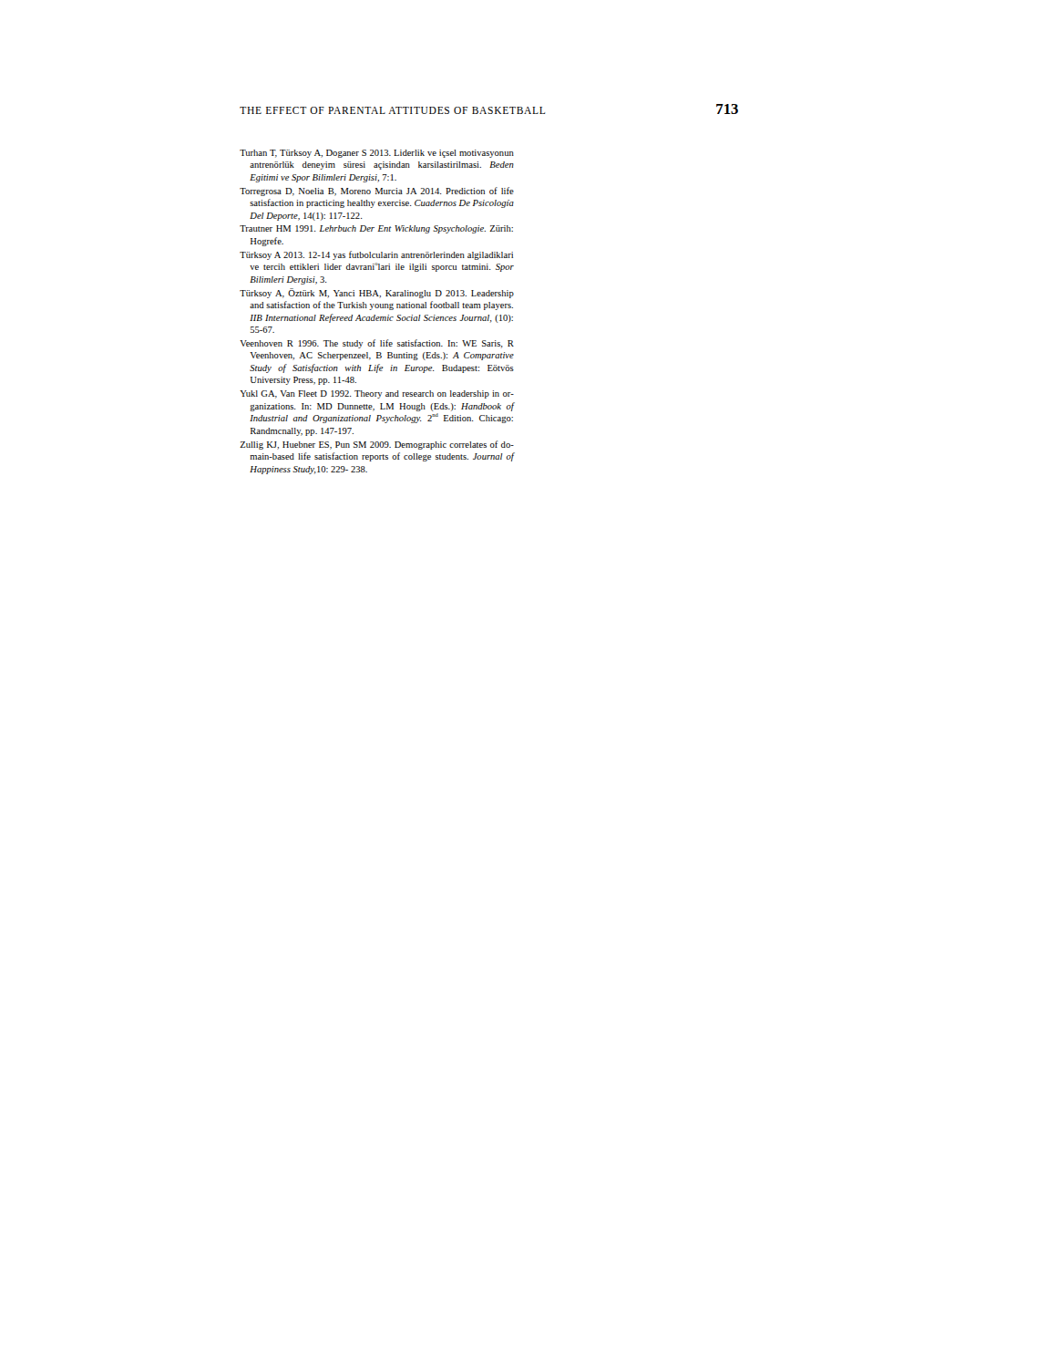The Effect of Parental Attitudes of Basketball
713
Turhan T, Türksoy A, Doganer S 2013. Liderlik ve içsel motivasyonun antrenörlük deneyim süresi açisindan karsilastirilmasi. Beden Egitimi ve Spor Bilimleri Dergisi, 7:1.
Torregrosa D, Noelia B, Moreno Murcia JA 2014. Prediction of life satisfaction in practicing healthy exercise. Cuadernos De Psicología Del Deporte, 14(1): 117-122.
Trautner HM 1991. Lehrbuch Der Ent Wicklung Spsychologie. Zürih: Hogrefe.
Türksoy A 2013. 12-14 yas futbolcularin antrenörlerinden algiladiklari ve tercih ettikleri lider davraniolari ile ilgili sporcu tatmini. Spor Bilimleri Dergisi, 3.
Türksoy A, Öztürk M, Yanci HBA, Karalinoglu D 2013. Leadership and satisfaction of the Turkish young national football team players. IIB International Refereed Academic Social Sciences Journal, (10): 55-67.
Veenhoven R 1996. The study of life satisfaction. In: WE Saris, R Veenhoven, AC Scherpenzeel, B Bunting (Eds.): A Comparative Study of Satisfaction with Life in Europe. Budapest: Eötvös University Press, pp. 11-48.
Yukl GA, Van Fleet D 1992. Theory and research on leadership in organizations. In: MD Dunnette, LM Hough (Eds.): Handbook of Industrial and Organizational Psychology. 2nd Edition. Chicago: Randmcnally, pp. 147-197.
Zullig KJ, Huebner ES, Pun SM 2009. Demographic correlates of domain-based life satisfaction reports of college students. Journal of Happiness Study, 10: 229- 238.